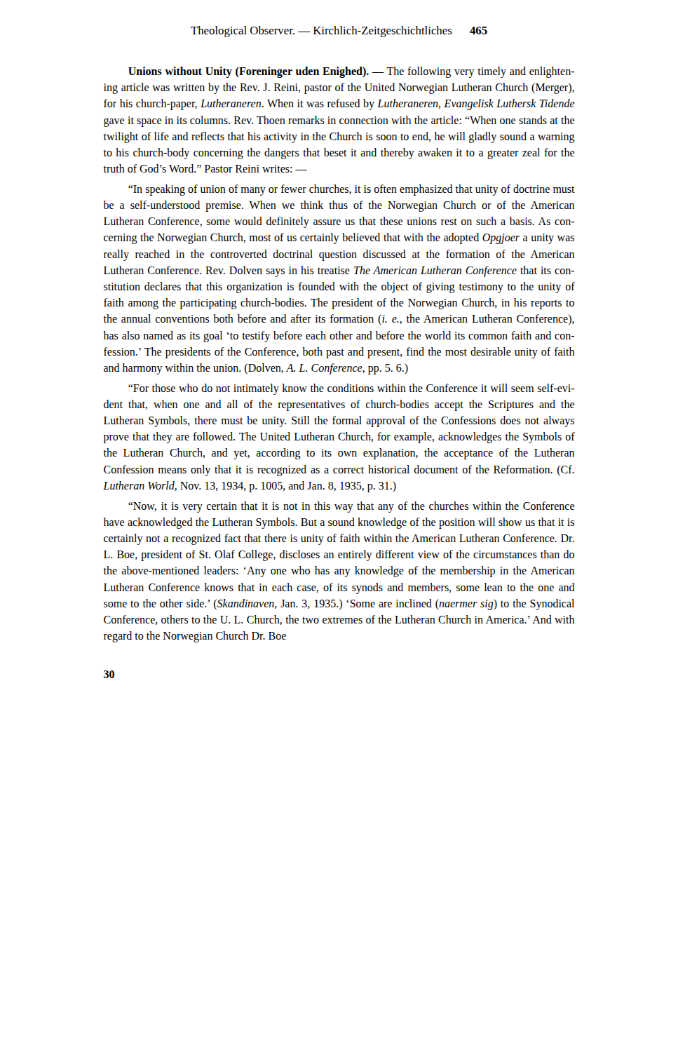Theological Observer. — Kirchlich-Zeitgeschichtliches 465
Unions without Unity (Foreninger uden Enighed). — The following very timely and enlightening article was written by the Rev. J. Reini, pastor of the United Norwegian Lutheran Church (Merger), for his church-paper, Lutheraneren. When it was refused by Lutheraneren, Evangelisk Luthersk Tidende gave it space in its columns. Rev. Thoen remarks in connection with the article: “When one stands at the twilight of life and reflects that his activity in the Church is soon to end, he will gladly sound a warning to his church-body concerning the dangers that beset it and thereby awaken it to a greater zeal for the truth of God’s Word.” Pastor Reini writes: —
“In speaking of union of many or fewer churches, it is often emphasized that unity of doctrine must be a self-understood premise. When we think thus of the Norwegian Church or of the American Lutheran Conference, some would definitely assure us that these unions rest on such a basis. As concerning the Norwegian Church, most of us certainly believed that with the adopted Opgjoer a unity was really reached in the controverted doctrinal question discussed at the formation of the American Lutheran Conference. Rev. Dolven says in his treatise The American Lutheran Conference that its constitution declares that this organization is founded with the object of giving testimony to the unity of faith among the participating church-bodies. The president of the Norwegian Church, in his reports to the annual conventions both before and after its formation (i. e., the American Lutheran Conference), has also named as its goal ‘to testify before each other and before the world its common faith and confession.’ The presidents of the Conference, both past and present, find the most desirable unity of faith and harmony within the union. (Dolven, A. L. Conference, pp. 5. 6.)
“For those who do not intimately know the conditions within the Conference it will seem self-evident that, when one and all of the representatives of church-bodies accept the Scriptures and the Lutheran Symbols, there must be unity. Still the formal approval of the Confessions does not always prove that they are followed. The United Lutheran Church, for example, acknowledges the Symbols of the Lutheran Church, and yet, according to its own explanation, the acceptance of the Lutheran Confession means only that it is recognized as a correct historical document of the Reformation. (Cf. Lutheran World, Nov. 13, 1934, p. 1005, and Jan. 8, 1935, p. 31.)
“Now, it is very certain that it is not in this way that any of the churches within the Conference have acknowledged the Lutheran Symbols. But a sound knowledge of the position will show us that it is certainly not a recognized fact that there is unity of faith within the American Lutheran Conference. Dr. L. Boe, president of St. Olaf College, discloses an entirely different view of the circumstances than do the above-mentioned leaders: ‘Any one who has any knowledge of the membership in the American Lutheran Conference knows that in each case, of its synods and members, some lean to the one and some to the other side.’ (Skandinaven, Jan. 3, 1935.) ‘Some are inclined (naermer sig) to the Synodical Conference, others to the U. L. Church, the two extremes of the Lutheran Church in America.’ And with regard to the Norwegian Church Dr. Boe
30